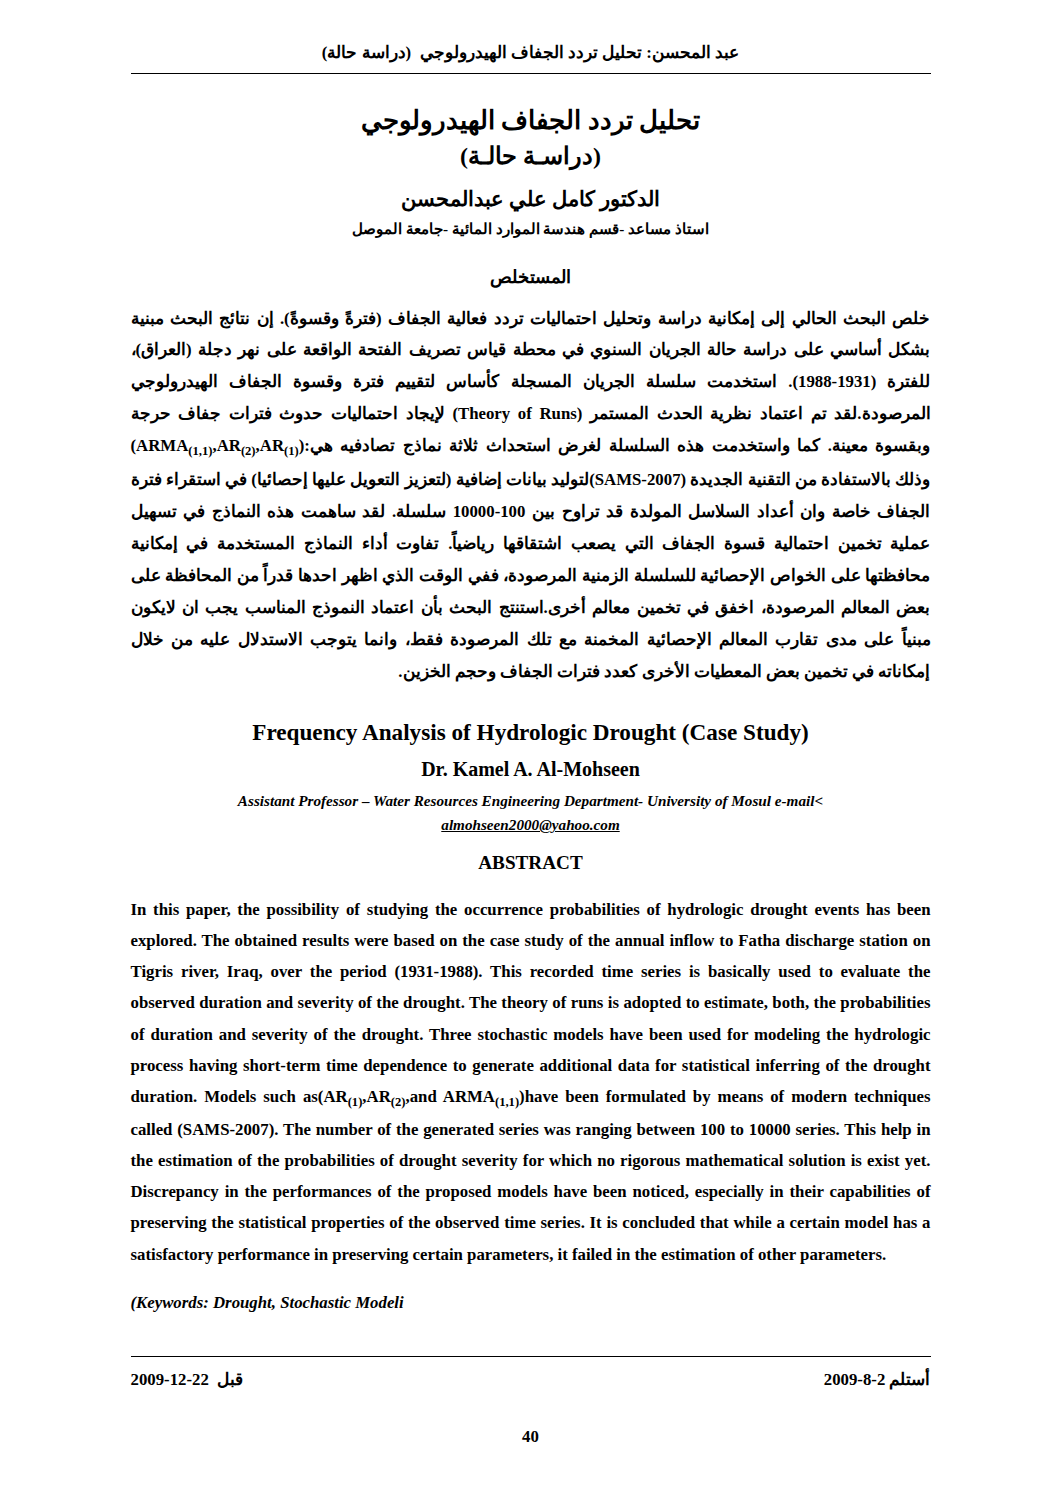عبد المحسن: تحليل تردد الجفاف الهيدرولوجي (دراسة حالة)
تحليل تردد الجفاف الهيدرولوجي
(دراسـة حالـة)
الدكتور كامل علي عبدالمحسن
استاذ مساعد -قسم هندسة الموارد المائية -جامعة الموصل
المستخلص
خلص البحث الحالي إلى إمكانية دراسة وتحليل احتماليات تردد فعالية الجفاف (فترةً وقسوةً). إن نتائج البحث مبنية بشكل أساسي على دراسة حالة الجريان السنوي في محطة قياس تصريف الفتحة الواقعة على نهر دجلة (العراق)، للفترة (1931-1988). استخدمت سلسلة الجريان المسجلة كأساس لتقييم فترة وقسوة الجفاف الهيدرولوجي المرصودة.لقد تم اعتماد نظرية الحدث المستمر (Theory of Runs) لإيجاد احتماليات حدوث فترات جفاف حرجة وبقسوة معينة. كما واستخدمت هذه السلسلة لغرض استحداث ثلاثة نماذج تصادفيه هي:(ARMA(1,1),AR(2),AR(1)) وذلك بالاستفادة من التقنية الجديدة (SAMS-2007)لتوليد بيانات إضافية (لتعزيز التعويل عليها إحصائيا) في استقراء فترة الجفاف خاصة وان أعداد السلاسل المولدة قد تراوح بين 100-10000 سلسلة. لقد ساهمت هذه النماذج في تسهيل عملية تخمين احتمالية قسوة الجفاف التي يصعب اشتقاقها رياضياً. تفاوت أداء النماذج المستخدمة في إمكانية محافظتها على الخواص الإحصائية للسلسلة الزمنية المرصودة، ففي الوقت الذي اظهر احدها قدراً من المحافظة على بعض المعالم المرصودة، اخفق في تخمين معالم أخرى.استنتج البحث بأن اعتماد النموذج المناسب يجب ان لايكون مبنياً على مدى تقارب المعالم الإحصائية المخمنة مع تلك المرصودة فقط، وانما يتوجب الاستدلال عليه من خلال إمكاناته في تخمين بعض المعطيات الأخرى كعدد فترات الجفاف وحجم الخزين.
Frequency Analysis of Hydrologic Drought (Case Study)
Dr. Kamel A. Al-Mohseen
Assistant Professor – Water Resources Engineering Department- University of Mosul e-mail<
almohseen2000@yahoo.com
ABSTRACT
In this paper, the possibility of studying the occurrence probabilities of hydrologic drought events has been explored. The obtained results were based on the case study of the annual inflow to Fatha discharge station on Tigris river, Iraq, over the period (1931-1988). This recorded time series is basically used to evaluate the observed duration and severity of the drought. The theory of runs is adopted to estimate, both, the probabilities of duration and severity of the drought. Three stochastic models have been used for modeling the hydrologic process having short-term time dependence to generate additional data for statistical inferring of the drought duration. Models such as(AR(1),AR(2),and ARMA(1,1))have been formulated by means of modern techniques called (SAMS-2007). The number of the generated series was ranging between 100 to 10000 series. This help in the estimation of the probabilities of drought severity for which no rigorous mathematical solution is exist yet. Discrepancy in the performances of the proposed models have been noticed, especially in their capabilities of preserving the statistical properties of the observed time series. It is concluded that while a certain model has a satisfactory performance in preserving certain parameters, it failed in the estimation of other parameters.
(Keywords: Drought, Stochastic Modeli
أستلم 2-8-2009 قبل 22-12-2009
40